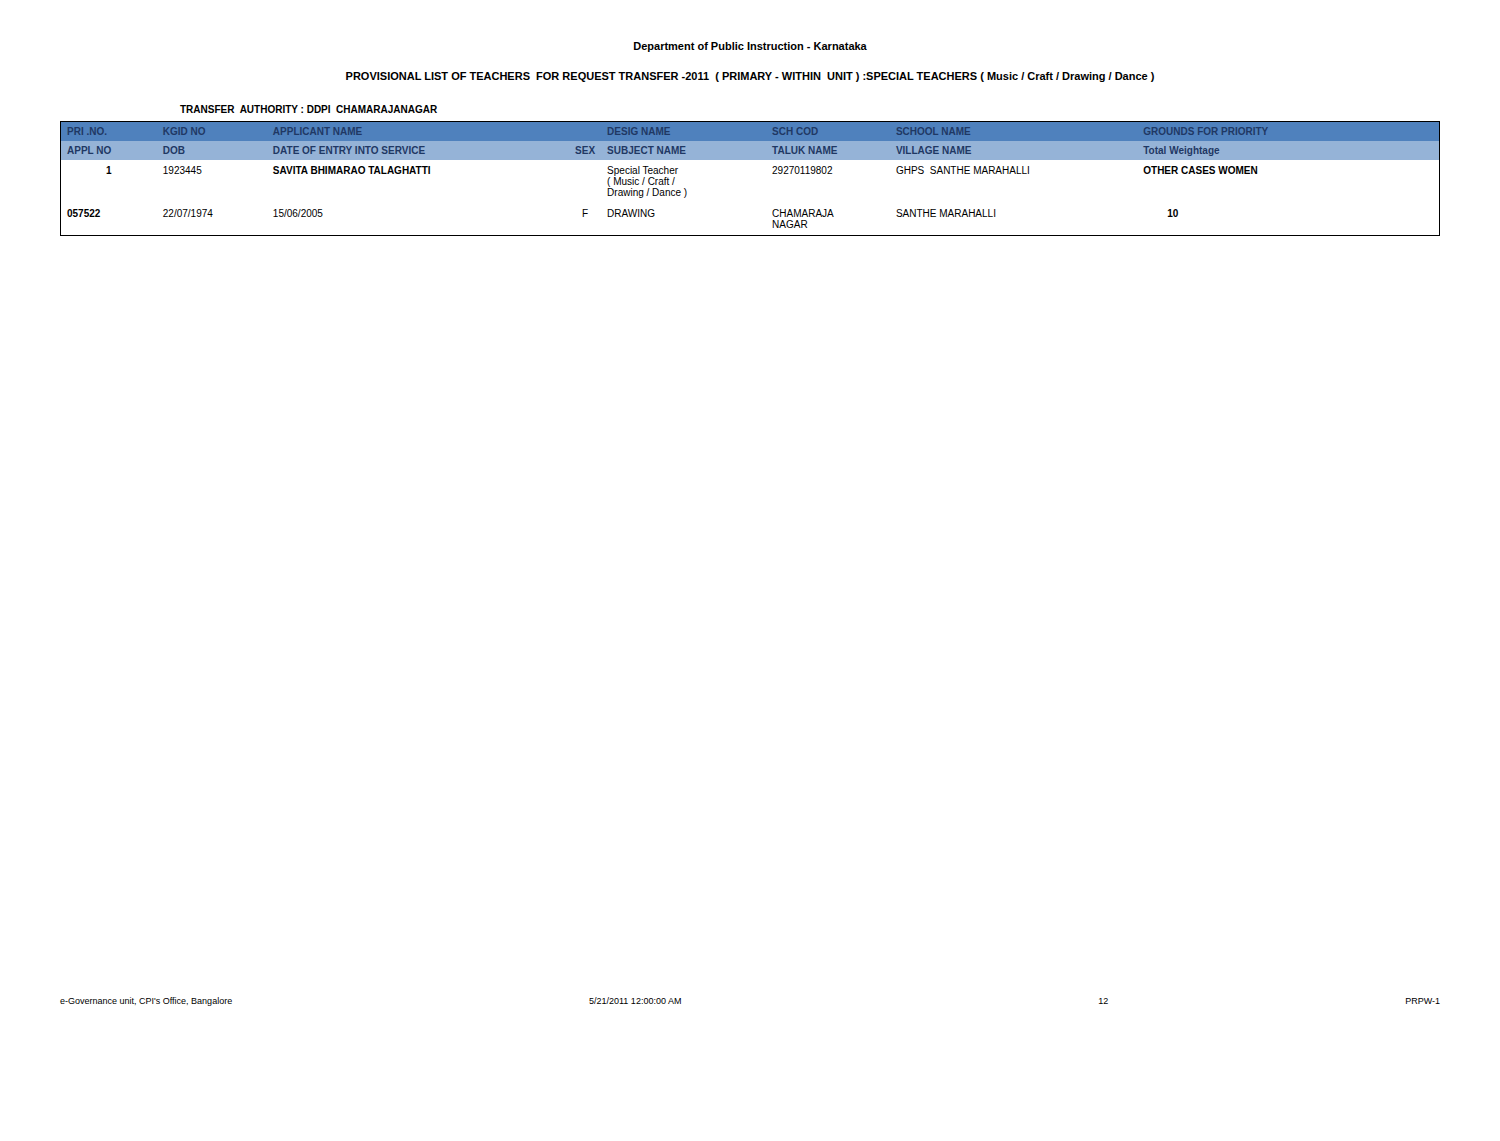Department of Public Instruction - Karnataka
PROVISIONAL LIST OF TEACHERS FOR REQUEST TRANSFER -2011 ( PRIMARY - WITHIN UNIT ) :SPECIAL TEACHERS ( Music / Craft / Drawing / Dance )
TRANSFER AUTHORITY : DDPI CHAMARAJANAGAR
| PRI .NO. | KGID NO | APPLICANT NAME | | DESIG NAME | SCH COD | SCHOOL NAME | GROUNDS FOR PRIORITY |
| --- | --- | --- | --- | --- | --- | --- | --- |
| APPL NO | DOB | DATE OF ENTRY INTO SERVICE | SEX | SUBJECT NAME | TALUK NAME | VILLAGE NAME | Total Weightage |
| 1 | 1923445 | SAVITA BHIMARAO TALAGHATTI | | Special Teacher ( Music / Craft / Drawing / Dance ) | 29270119802 | GHPS SANTHE MARAHALLI | OTHER CASES WOMEN |
| 057522 | 22/07/1974 | 15/06/2005 | F | DRAWING | CHAMARAJA NAGAR | SANTHE MARAHALLI | 10 |
e-Governance unit, CPI's Office, Bangalore
5/21/2011 12:00:00 AM
12
PRPW-1